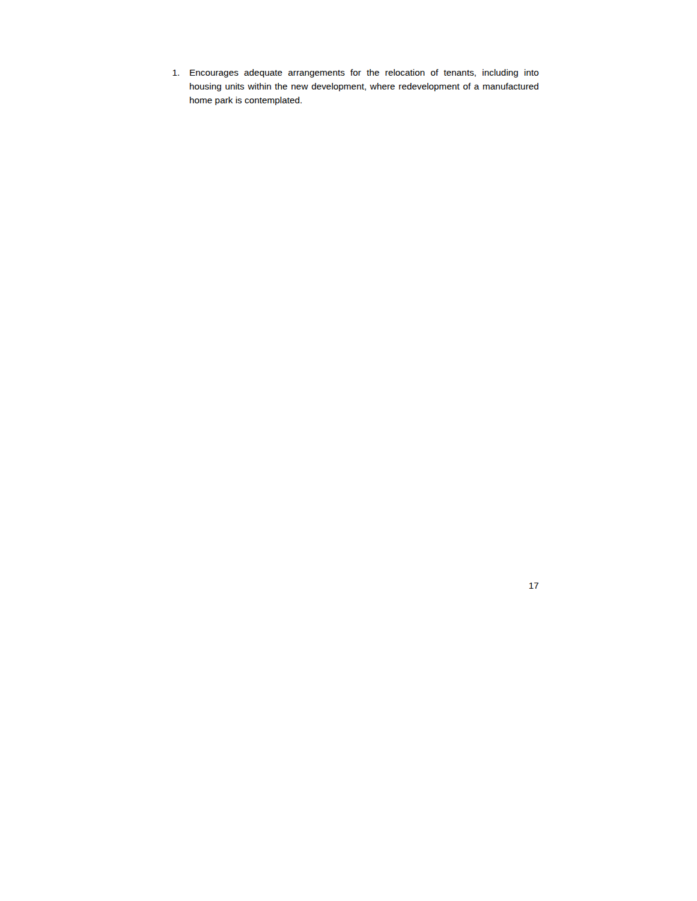Encourages adequate arrangements for the relocation of tenants, including into housing units within the new development, where redevelopment of a manufactured home park is contemplated.
17